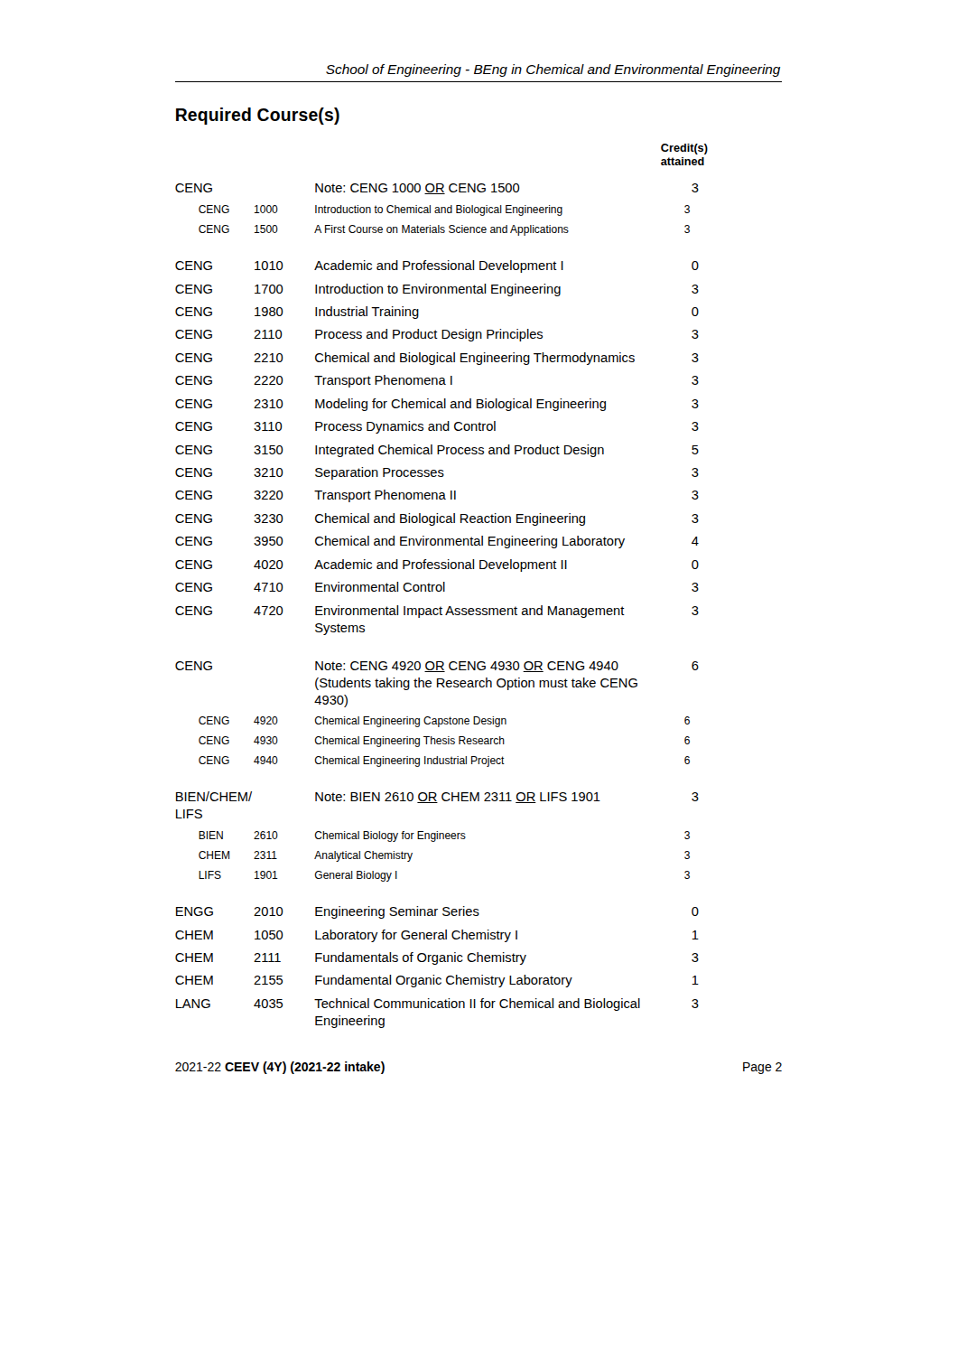School of Engineering - BEng in Chemical and Environmental Engineering
Required Course(s)
| | | | Credit(s) attained |
| --- | --- | --- | --- |
| CENG | | Note: CENG 1000 OR CENG 1500 | 3 |
| CENG | 1000 | Introduction to Chemical and Biological Engineering | 3 |
| CENG | 1500 | A First Course on Materials Science and Applications | 3 |
| CENG | 1010 | Academic and Professional Development I | 0 |
| CENG | 1700 | Introduction to Environmental Engineering | 3 |
| CENG | 1980 | Industrial Training | 0 |
| CENG | 2110 | Process and Product Design Principles | 3 |
| CENG | 2210 | Chemical and Biological Engineering Thermodynamics | 3 |
| CENG | 2220 | Transport Phenomena I | 3 |
| CENG | 2310 | Modeling for Chemical and Biological Engineering | 3 |
| CENG | 3110 | Process Dynamics and Control | 3 |
| CENG | 3150 | Integrated Chemical Process and Product Design | 5 |
| CENG | 3210 | Separation Processes | 3 |
| CENG | 3220 | Transport Phenomena II | 3 |
| CENG | 3230 | Chemical and Biological Reaction Engineering | 3 |
| CENG | 3950 | Chemical and Environmental Engineering Laboratory | 4 |
| CENG | 4020 | Academic and Professional Development II | 0 |
| CENG | 4710 | Environmental Control | 3 |
| CENG | 4720 | Environmental Impact Assessment and Management Systems | 3 |
| CENG | | Note: CENG 4920 OR CENG 4930 OR CENG 4940 (Students taking the Research Option must take CENG 4930) | 6 |
| CENG | 4920 | Chemical Engineering Capstone Design | 6 |
| CENG | 4930 | Chemical Engineering Thesis Research | 6 |
| CENG | 4940 | Chemical Engineering Industrial Project | 6 |
| BIEN/CHEM/ LIFS | | Note: BIEN 2610 OR CHEM 2311 OR LIFS 1901 | 3 |
| BIEN | 2610 | Chemical Biology for Engineers | 3 |
| CHEM | 2311 | Analytical Chemistry | 3 |
| LIFS | 1901 | General Biology I | 3 |
| ENGG | 2010 | Engineering Seminar Series | 0 |
| CHEM | 1050 | Laboratory for General Chemistry I | 1 |
| CHEM | 2111 | Fundamentals of Organic Chemistry | 3 |
| CHEM | 2155 | Fundamental Organic Chemistry Laboratory | 1 |
| LANG | 4035 | Technical Communication II for Chemical and Biological Engineering | 3 |
2021-22 CEEV (4Y) (2021-22 intake)
Page 2